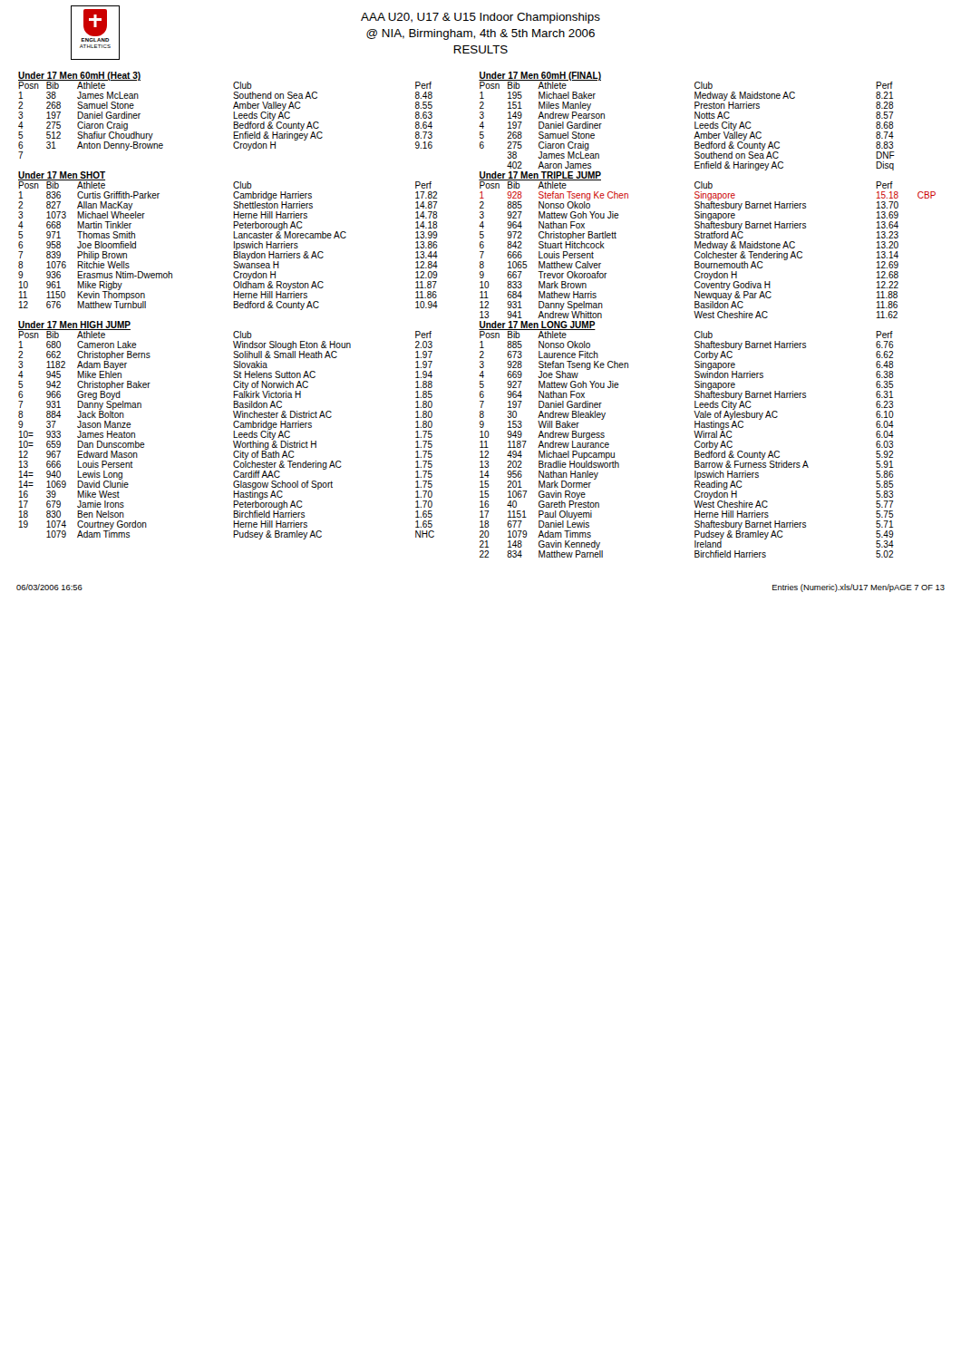ENGLAND
ATHLETICS
AAA U20, U17 & U15 Indoor Championships
@ NIA, Birmingham, 4th & 5th March 2006
RESULTS
| Under 17 Men 60mH (Heat 3) | | Under 17 Men 60mH (FINAL) |
| Posn | Bib | Athlete | Club | Perf | | Posn | Bib | Athlete | Club | Perf | |
| 1 | 38 | James McLean | Southend on Sea AC | 8.48 | | 1 | 195 | Michael Baker | Medway & Maidstone AC | 8.21 | |
| 2 | 268 | Samuel Stone | Amber Valley AC | 8.55 | | 2 | 151 | Miles Manley | Preston Harriers | 8.28 | |
| 3 | 197 | Daniel Gardiner | Leeds City AC | 8.63 | | 3 | 149 | Andrew Pearson | Notts AC | 8.57 | |
| 4 | 275 | Ciaron Craig | Bedford & County AC | 8.64 | | 4 | 197 | Daniel Gardiner | Leeds City AC | 8.68 | |
| 5 | 512 | Shafiur Choudhury | Enfield & Haringey AC | 8.73 | | 5 | 268 | Samuel Stone | Amber Valley AC | 8.74 | |
| 6 | 31 | Anton Denny-Browne | Croydon H | 9.16 | | 6 | 275 | Ciaron Craig | Bedford & County AC | 8.83 | |
| 7 | | | | | | | 38 | James McLean | Southend on Sea AC | DNF | |
| | | | | | | | 402 | Aaron James | Enfield & Haringey AC | Disq | |
| Under 17 Men SHOT | | Under 17 Men TRIPLE JUMP |
| Posn | Bib | Athlete | Club | Perf | | Posn | Bib | Athlete | Club | Perf | |
| 1 | 836 | Curtis Griffith-Parker | Cambridge Harriers | 17.82 | | 1 | 928 | Stefan Tseng Ke Chen | Singapore | 15.18 | CBP |
| 2 | 827 | Allan MacKay | Shettleston Harriers | 14.87 | | 2 | 885 | Nonso Okolo | Shaftesbury Barnet Harriers | 13.70 | |
| 3 | 1073 | Michael Wheeler | Herne Hill Harriers | 14.78 | | 3 | 927 | Mattew Goh You Jie | Singapore | 13.69 | |
| 4 | 668 | Martin Tinkler | Peterborough AC | 14.18 | | 4 | 964 | Nathan Fox | Shaftesbury Barnet Harriers | 13.64 | |
| 5 | 971 | Thomas Smith | Lancaster & Morecambe AC | 13.99 | | 5 | 972 | Christopher Bartlett | Stratford AC | 13.23 | |
| 6 | 958 | Joe Bloomfield | Ipswich Harriers | 13.86 | | 6 | 842 | Stuart Hitchcock | Medway & Maidstone AC | 13.20 | |
| 7 | 839 | Philip Brown | Blaydon Harriers & AC | 13.44 | | 7 | 666 | Louis Persent | Colchester & Tendering AC | 13.14 | |
| 8 | 1076 | Ritchie Wells | Swansea H | 12.84 | | 8 | 1065 | Matthew Calver | Bournemouth AC | 12.69 | |
| 9 | 936 | Erasmus Ntim-Dwemoh | Croydon H | 12.09 | | 9 | 667 | Trevor Okoroafor | Croydon H | 12.68 | |
| 10 | 961 | Mike Rigby | Oldham & Royston AC | 11.87 | | 10 | 833 | Mark Brown | Coventry Godiva H | 12.22 | |
| 11 | 1150 | Kevin Thompson | Herne Hill Harriers | 11.86 | | 11 | 684 | Mathew Harris | Newquay & Par AC | 11.88 | |
| 12 | 676 | Matthew Turnbull | Bedford & County AC | 10.94 | | 12 | 931 | Danny Spelman | Basildon AC | 11.86 | |
| | | | | | | 13 | 941 | Andrew Whitton | West Cheshire AC | 11.62 | |
| Under 17 Men HIGH JUMP | | Under 17 Men LONG JUMP |
| Posn | Bib | Athlete | Club | Perf | | Posn | Bib | Athlete | Club | Perf | |
| 1 | 680 | Cameron Lake | Windsor Slough Eton & Houn | 2.03 | | 1 | 885 | Nonso Okolo | Shaftesbury Barnet Harriers | 6.76 | |
| 2 | 662 | Christopher Berns | Solihull & Small Heath AC | 1.97 | | 2 | 673 | Laurence Fitch | Corby AC | 6.62 | |
| 3 | 1182 | Adam Bayer | Slovakia | 1.97 | | 3 | 928 | Stefan Tseng Ke Chen | Singapore | 6.48 | |
| 4 | 945 | Mike Ehlen | St Helens Sutton AC | 1.94 | | 4 | 669 | Joe Shaw | Swindon Harriers | 6.38 | |
| 5 | 942 | Christopher Baker | City of Norwich AC | 1.88 | | 5 | 927 | Mattew Goh You Jie | Singapore | 6.35 | |
| 6 | 966 | Greg Boyd | Falkirk Victoria H | 1.85 | | 6 | 964 | Nathan Fox | Shaftesbury Barnet Harriers | 6.31 | |
| 7 | 931 | Danny Spelman | Basildon AC | 1.80 | | 7 | 197 | Daniel Gardiner | Leeds City AC | 6.23 | |
| 8 | 884 | Jack Bolton | Winchester & District AC | 1.80 | | 8 | 30 | Andrew Bleakley | Vale of Aylesbury AC | 6.10 | |
| 9 | 37 | Jason Manze | Cambridge Harriers | 1.80 | | 9 | 153 | Will Baker | Hastings AC | 6.04 | |
| 10= | 933 | James Heaton | Leeds City AC | 1.75 | | 10 | 949 | Andrew Burgess | Wirral AC | 6.04 | |
| 10= | 659 | Dan Dunscombe | Worthing & District H | 1.75 | | 11 | 1187 | Andrew Laurance | Corby AC | 6.03 | |
| 12 | 967 | Edward Mason | City of Bath AC | 1.75 | | 12 | 494 | Michael Pupcampu | Bedford & County AC | 5.92 | |
| 13 | 666 | Louis Persent | Colchester & Tendering AC | 1.75 | | 13 | 202 | Bradlie Houldsworth | Barrow & Furness Striders A | 5.91 | |
| 14= | 940 | Lewis Long | Cardiff AAC | 1.75 | | 14 | 956 | Nathan Hanley | Ipswich Harriers | 5.86 | |
| 14= | 1069 | David Clunie | Glasgow School of Sport | 1.75 | | 15 | 201 | Mark Dormer | Reading AC | 5.85 | |
| 16 | 39 | Mike West | Hastings AC | 1.70 | | 15 | 1067 | Gavin Roye | Croydon H | 5.83 | |
| 17 | 679 | Jamie Irons | Peterborough AC | 1.70 | | 16 | 40 | Gareth Preston | West Cheshire AC | 5.77 | |
| 18 | 830 | Ben Nelson | Birchfield Harriers | 1.65 | | 17 | 1151 | Paul Oluyemi | Herne Hill Harriers | 5.75 | |
| 19 | 1074 | Courtney Gordon | Herne Hill Harriers | 1.65 | | 18 | 677 | Daniel Lewis | Shaftesbury Barnet Harriers | 5.71 | |
| | 1079 | Adam Timms | Pudsey & Bramley AC | NHC | | 20 | 1079 | Adam Timms | Pudsey & Bramley AC | 5.49 | |
| | | | | | | 21 | 148 | Gavin Kennedy | Ireland | 5.34 | |
| | | | | | | 22 | 834 | Matthew Parnell | Birchfield Harriers | 5.02 | |
06/03/2006 16:56 Entries (Numeric).xls/U17 Men/pAGE 7 OF 13